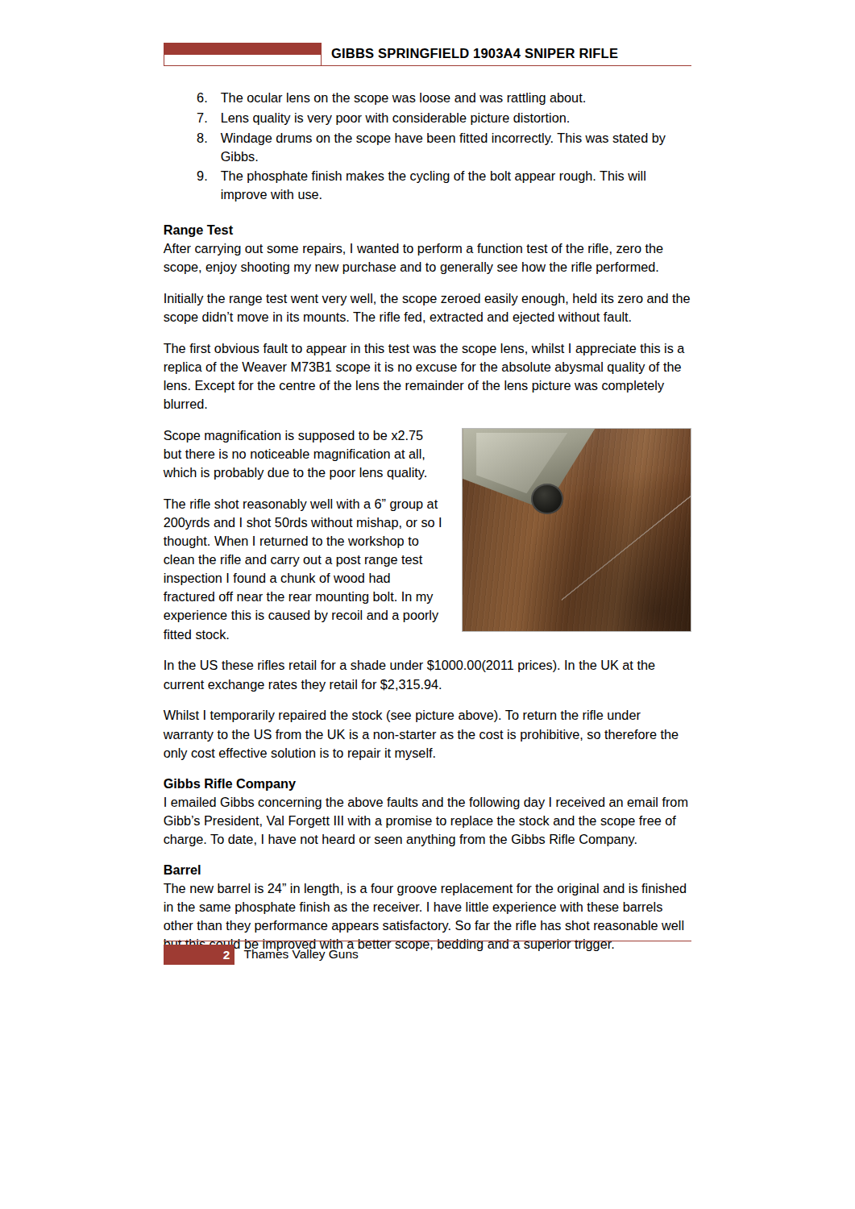GIBBS SPRINGFIELD 1903A4 SNIPER RIFLE
The ocular lens on the scope was loose and was rattling about.
Lens quality is very poor with considerable picture distortion.
Windage drums on the scope have been fitted incorrectly. This was stated by Gibbs.
The phosphate finish makes the cycling of the bolt appear rough. This will improve with use.
Range Test
After carrying out some repairs, I wanted to perform a function test of the rifle, zero the scope, enjoy shooting my new purchase and to generally see how the rifle performed.
Initially the range test went very well, the scope zeroed easily enough, held its zero and the scope didn’t move in its mounts. The rifle fed, extracted and ejected without fault.
The first obvious fault to appear in this test was the scope lens, whilst I appreciate this is a replica of the Weaver M73B1 scope it is no excuse for the absolute abysmal quality of the lens. Except for the centre of the lens the remainder of the lens picture was completely blurred.
Scope magnification is supposed to be x2.75 but there is no noticeable magnification at all, which is probably due to the poor lens quality.
The rifle shot reasonably well with a 6” group at 200yrds and I shot 50rds without mishap, or so I thought. When I returned to the workshop to clean the rifle and carry out a post range test inspection I found a chunk of wood had fractured off near the rear mounting bolt. In my experience this is caused by recoil and a poorly fitted stock.
In the US these rifles retail for a shade under $1000.00(2011 prices). In the UK at the current exchange rates they retail for $2,315.94.
Whilst I temporarily repaired the stock (see picture above). To return the rifle under warranty to the US from the UK is a non-starter as the cost is prohibitive, so therefore the only cost effective solution is to repair it myself.
Gibbs Rifle Company
I emailed Gibbs concerning the above faults and the following day I received an email from Gibb’s President, Val Forgett III with a promise to replace the stock and the scope free of charge. To date, I have not heard or seen anything from the Gibbs Rifle Company.
Barrel
The new barrel is 24” in length, is a four groove replacement for the original and is finished in the same phosphate finish as the receiver. I have little experience with these barrels other than they performance appears satisfactory. So far the rifle has shot reasonable well but this could be improved with a better scope, bedding and a superior trigger.
2
Thames Valley Guns